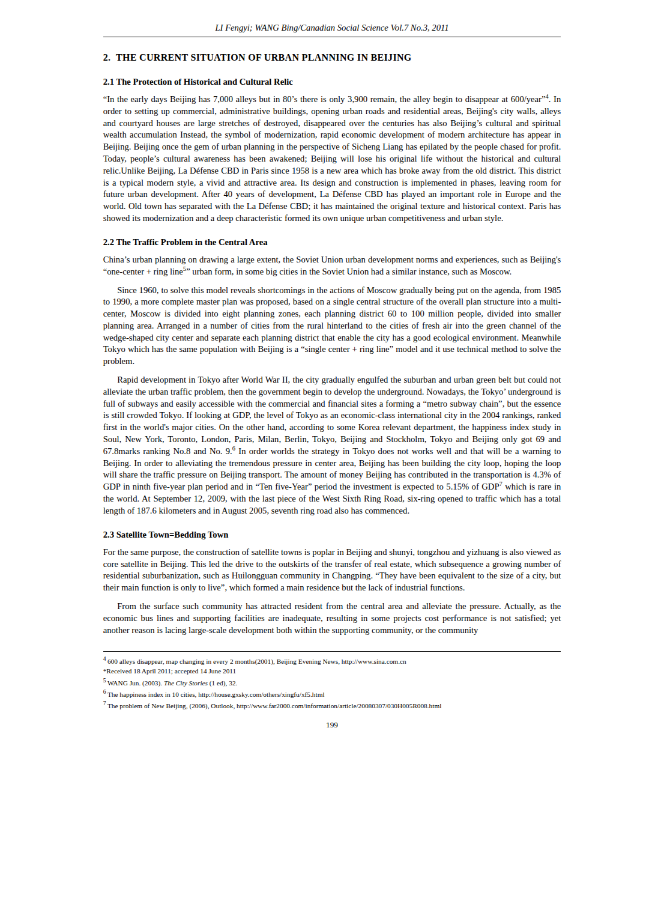LI Fengyi; WANG Bing/Canadian Social Science Vol.7 No.3, 2011
2. The Current Situation of Urban Planning in Beijing
2.1 The Protection of Historical and Cultural Relic
“In the early days Beijing has 7,000 alleys but in 80’s there is only 3,900 remain, the alley begin to disappear at 600/year”4. In order to setting up commercial, administrative buildings, opening urban roads and residential areas, Beijing's city walls, alleys and courtyard houses are large stretches of destroyed, disappeared over the centuries has also Beijing’s cultural and spiritual wealth accumulation Instead, the symbol of modernization, rapid economic development of modern architecture has appear in Beijing. Beijing once the gem of urban planning in the perspective of Sicheng Liang has epilated by the people chased for profit. Today, people’s cultural awareness has been awakened; Beijing will lose his original life without the historical and cultural relic.Unlike Beijing, La Défense CBD in Paris since 1958 is a new area which has broke away from the old district. This district is a typical modern style, a vivid and attractive area. Its design and construction is implemented in phases, leaving room for future urban development. After 40 years of development, La Défense CBD has played an important role in Europe and the world. Old town has separated with the La Défense CBD; it has maintained the original texture and historical context. Paris has showed its modernization and a deep characteristic formed its own unique urban competitiveness and urban style.
2.2 The Traffic Problem in the Central Area
China’s urban planning on drawing a large extent, the Soviet Union urban development norms and experiences, such as Beijing's “one-center + ring line5” urban form, in some big cities in the Soviet Union had a similar instance, such as Moscow.
Since 1960, to solve this model reveals shortcomings in the actions of Moscow gradually being put on the agenda, from 1985 to 1990, a more complete master plan was proposed, based on a single central structure of the overall plan structure into a multi-center, Moscow is divided into eight planning zones, each planning district 60 to 100 million people, divided into smaller planning area. Arranged in a number of cities from the rural hinterland to the cities of fresh air into the green channel of the wedge-shaped city center and separate each planning district that enable the city has a good ecological environment. Meanwhile Tokyo which has the same population with Beijing is a “single center + ring line” model and it use technical method to solve the problem.
Rapid development in Tokyo after World War II, the city gradually engulfed the suburban and urban green belt but could not alleviate the urban traffic problem, then the government begin to develop the underground. Nowadays, the Tokyo’ underground is full of subways and easily accessible with the commercial and financial sites a forming a “metro subway chain”, but the essence is still crowded Tokyo. If looking at GDP, the level of Tokyo as an economic-class international city in the 2004 rankings, ranked first in the world's major cities. On the other hand, according to some Korea relevant department, the happiness index study in Soul, New York, Toronto, London, Paris, Milan, Berlin, Tokyo, Beijing and Stockholm, Tokyo and Beijing only got 69 and 67.8marks ranking No.8 and No. 9.6 In order worlds the strategy in Tokyo does not works well and that will be a warning to Beijing. In order to alleviating the tremendous pressure in center area, Beijing has been building the city loop, hoping the loop will share the traffic pressure on Beijing transport. The amount of money Beijing has contributed in the transportation is 4.3% of GDP in ninth five-year plan period and in “Ten five-Year” period the investment is expected to 5.15% of GDP7 which is rare in the world. At September 12, 2009, with the last piece of the West Sixth Ring Road, six-ring opened to traffic which has a total length of 187.6 kilometers and in August 2005, seventh ring road also has commenced.
2.3 Satellite Town=Bedding Town
For the same purpose, the construction of satellite towns is poplar in Beijing and shunyi, tongzhou and yizhuang is also viewed as core satellite in Beijing. This led the drive to the outskirts of the transfer of real estate, which subsequence a growing number of residential suburbanization, such as Huilongguan community in Changping. “They have been equivalent to the size of a city, but their main function is only to live”, which formed a main residence but the lack of industrial functions.
From the surface such community has attracted resident from the central area and alleviate the pressure. Actually, as the economic bus lines and supporting facilities are inadequate, resulting in some projects cost performance is not satisfied; yet another reason is lacing large-scale development both within the supporting community, or the community
4600 alleys disappear, map changing in every 2 months(2001), Beijing Evening News, http://www.sina.com.cn
*Received 18 April 2011; accepted 14 June 2011
5 WANG Jun. (2003). The City Stories (1 ed), 32.
6 The happiness index in 10 cities, http://house.gxsky.com/others/xingfu/xf5.html
7 The problem of New Beijing, (2006), Outlook, http://www.far2000.com/information/article/20080307/030H005R008.html
199